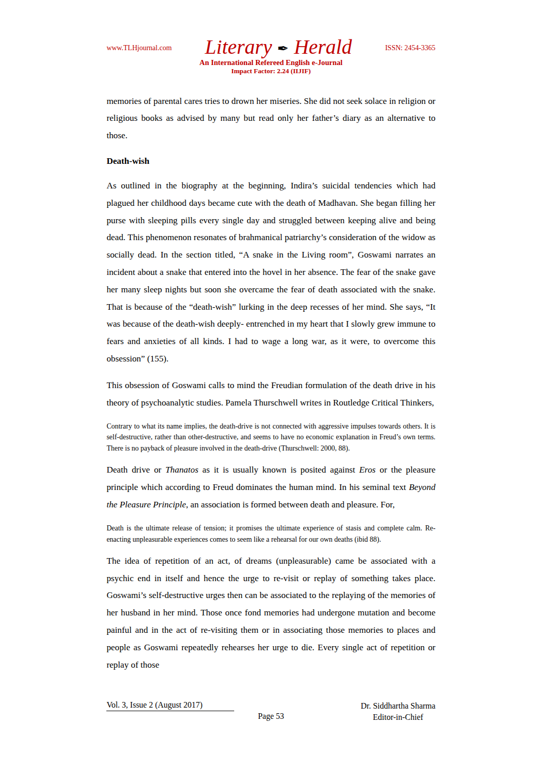www.TLHjournal.com
Literary ✒ Herald
ISSN: 2454-3365
An International Refereed English e-Journal
Impact Factor: 2.24 (IIJIF)
memories of parental cares tries to drown her miseries. She did not seek solace in religion or religious books as advised by many but read only her father’s diary as an alternative to those.
Death-wish
As outlined in the biography at the beginning, Indira’s suicidal tendencies which had plagued her childhood days became cute with the death of Madhavan. She began filling her purse with sleeping pills every single day and struggled between keeping alive and being dead. This phenomenon resonates of brahmanical patriarchy’s consideration of the widow as socially dead. In the section titled, “A snake in the Living room”, Goswami narrates an incident about a snake that entered into the hovel in her absence. The fear of the snake gave her many sleep nights but soon she overcame the fear of death associated with the snake. That is because of the “death-wish” lurking in the deep recesses of her mind. She says, “It was because of the death-wish deeply- entrenched in my heart that I slowly grew immune to fears and anxieties of all kinds. I had to wage a long war, as it were, to overcome this obsession” (155).
This obsession of Goswami calls to mind the Freudian formulation of the death drive in his theory of psychoanalytic studies. Pamela Thurschwell writes in Routledge Critical Thinkers,
Contrary to what its name implies, the death-drive is not connected with aggressive impulses towards others. It is self-destructive, rather than other-destructive, and seems to have no economic explanation in Freud’s own terms. There is no payback of pleasure involved in the death-drive (Thurschwell: 2000, 88).
Death drive or Thanatos as it is usually known is posited against Eros or the pleasure principle which according to Freud dominates the human mind. In his seminal text Beyond the Pleasure Principle, an association is formed between death and pleasure. For,
Death is the ultimate release of tension; it promises the ultimate experience of stasis and complete calm. Re-enacting unpleasurable experiences comes to seem like a rehearsal for our own deaths (ibid 88).
The idea of repetition of an act, of dreams (unpleasurable) came be associated with a psychic end in itself and hence the urge to re-visit or replay of something takes place. Goswami’s self-destructive urges then can be associated to the replaying of the memories of her husband in her mind. Those once fond memories had undergone mutation and become painful and in the act of re-visiting them or in associating those memories to places and people as Goswami repeatedly rehearses her urge to die. Every single act of repetition or replay of those
Vol. 3, Issue 2 (August 2017)
Dr. Siddhartha Sharma
Editor-in-Chief
Page 53